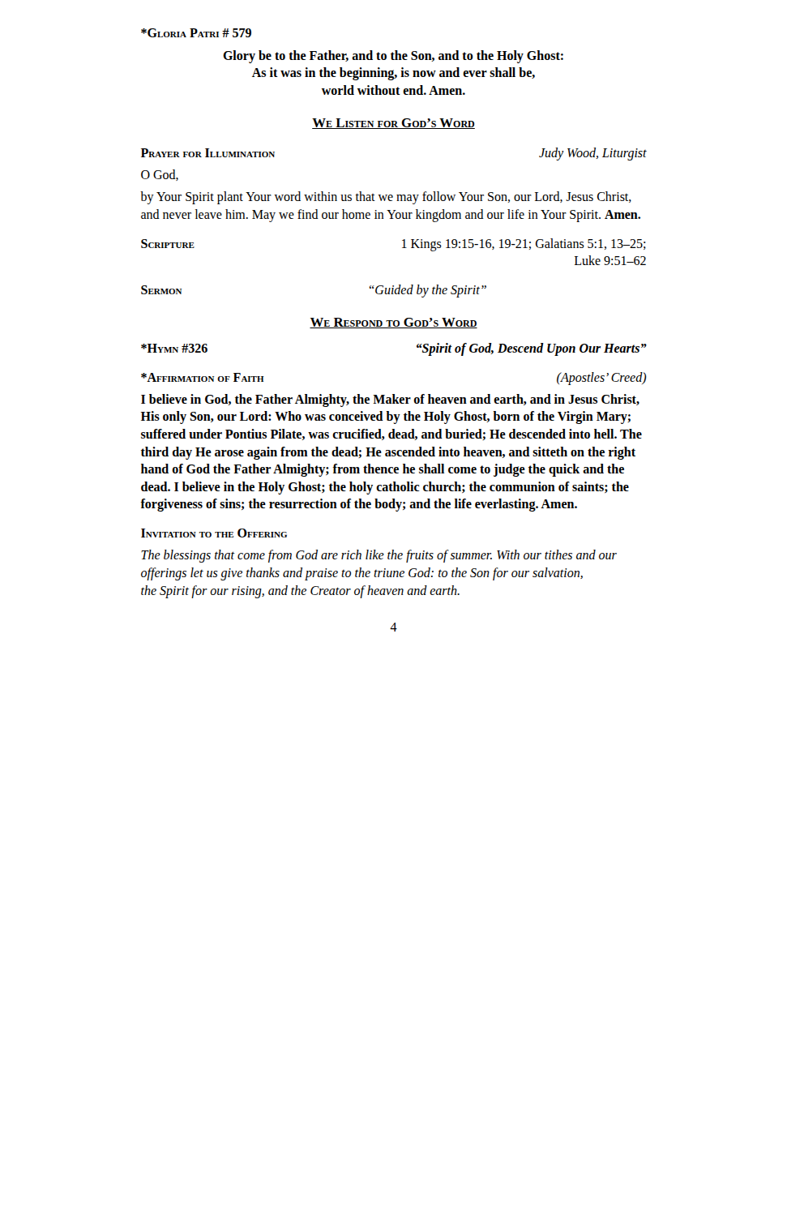*Gloria Patri # 579
Glory be to the Father, and to the Son, and to the Holy Ghost:
As it was in the beginning, is now and ever shall be,
world without end. Amen.
We Listen for God’s Word
Prayer for Illumination Judy Wood, Liturgist
O God,
by Your Spirit plant Your word within us that we may follow Your Son, our Lord, Jesus Christ, and never leave him. May we find our home in Your kingdom and our life in Your Spirit. Amen.
Scripture 1 Kings 19:15-16, 19-21; Galatians 5:1, 13–25;
Luke 9:51–62
Sermon “Guided by the Spirit”
We Respond to God’s Word
*Hymn #326 “Spirit of God, Descend Upon Our Hearts”
*Affirmation of Faith (Apostles’ Creed)
I believe in God, the Father Almighty, the Maker of heaven and earth, and in Jesus Christ, His only Son, our Lord: Who was conceived by the Holy Ghost, born of the Virgin Mary; suffered under Pontius Pilate, was crucified, dead, and buried; He descended into hell. The third day He arose again from the dead; He ascended into heaven, and sitteth on the right hand of God the Father Almighty; from thence he shall come to judge the quick and the dead. I believe in the Holy Ghost; the holy catholic church; the communion of saints; the forgiveness of sins; the resurrection of the body; and the life everlasting. Amen.
Invitation to the Offering
The blessings that come from God are rich like the fruits of summer. With our tithes and our offerings let us give thanks and praise to the triune God: to the Son for our salvation,
the Spirit for our rising, and the Creator of heaven and earth.
4